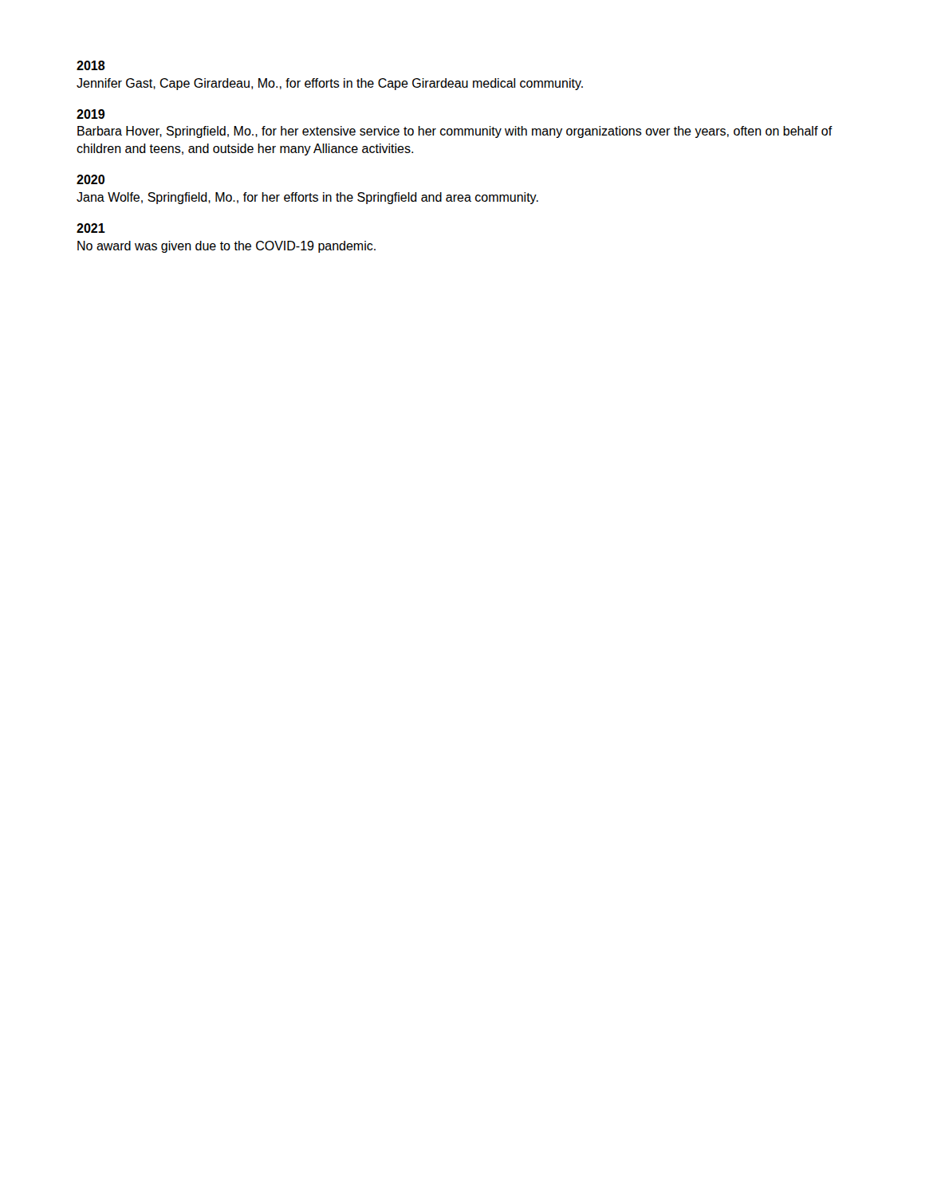2018
Jennifer Gast, Cape Girardeau, Mo., for efforts in the Cape Girardeau medical community.
2019
Barbara Hover, Springfield, Mo., for her extensive service to her community with many organizations over the years, often on behalf of children and teens, and outside her many Alliance activities.
2020
Jana Wolfe, Springfield, Mo., for her efforts in the Springfield and area community.
2021
No award was given due to the COVID-19 pandemic.